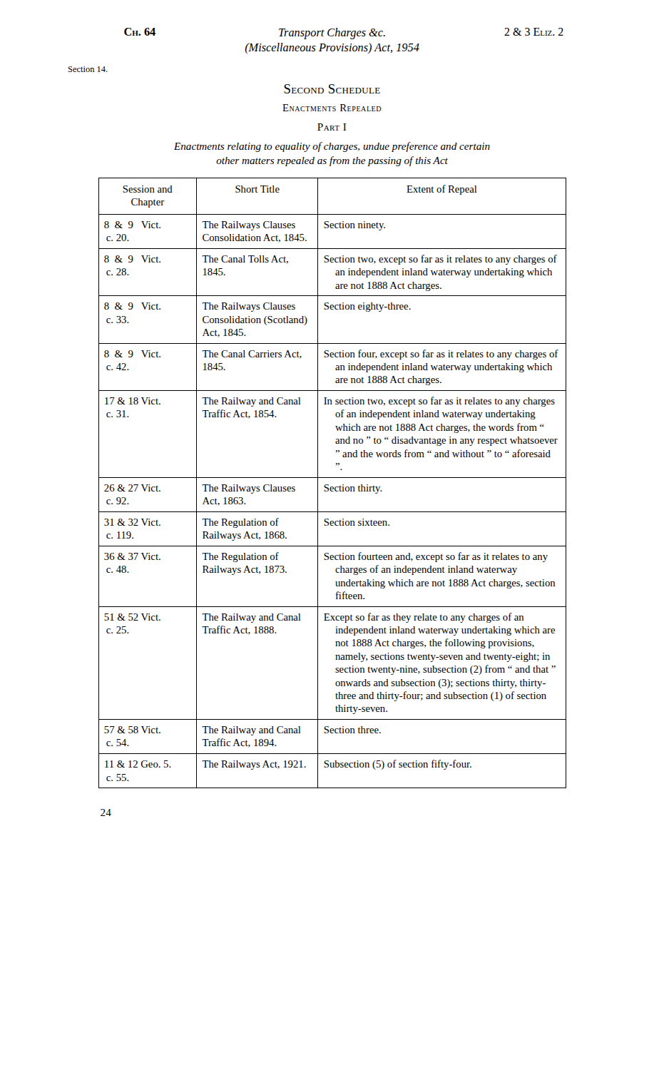Ch. 64
Transport Charges &c.
(Miscellaneous Provisions) Act, 1954
2 & 3 Eliz. 2
Section 14.
Second Schedule
Enactments Repealed
Part I
Enactments relating to equality of charges, undue preference and certain
other matters repealed as from the passing of this Act
| Session and Chapter | Short Title | Extent of Repeal |
| --- | --- | --- |
| 8 & 9 Vict. c. 20. | The Railways Clauses Consolidation Act, 1845. | Section ninety. |
| 8 & 9 Vict. c. 28. | The Canal Tolls Act, 1845. | Section two, except so far as it relates to any charges of an independent inland waterway undertaking which are not 1888 Act charges. |
| 8 & 9 Vict. c. 33. | The Railways Clauses Consolidation (Scotland) Act, 1845. | Section eighty-three. |
| 8 & 9 Vict. c. 42. | The Canal Carriers Act, 1845. | Section four, except so far as it relates to any charges of an independent inland waterway undertaking which are not 1888 Act charges. |
| 17 & 18 Vict. c. 31. | The Railway and Canal Traffic Act, 1854. | In section two, except so far as it relates to any charges of an independent inland waterway undertaking which are not 1888 Act charges, the words from “ and no ” to “ disadvantage in any respect whatsoever ” and the words from “ and without ” to “ aforesaid ”. |
| 26 & 27 Vict. c. 92. | The Railways Clauses Act, 1863. | Section thirty. |
| 31 & 32 Vict. c. 119. | The Regulation of Railways Act, 1868. | Section sixteen. |
| 36 & 37 Vict. c. 48. | The Regulation of Railways Act, 1873. | Section fourteen and, except so far as it relates to any charges of an independent inland waterway undertaking which are not 1888 Act charges, section fifteen. |
| 51 & 52 Vict. c. 25. | The Railway and Canal Traffic Act, 1888. | Except so far as they relate to any charges of an independent inland waterway undertaking which are not 1888 Act charges, the following provisions, namely, sections twenty-seven and twenty-eight; in section twenty-nine, subsection (2) from “ and that ” onwards and subsection (3); sections thirty, thirty-three and thirty-four; and subsection (1) of section thirty-seven. |
| 57 & 58 Vict. c. 54. | The Railway and Canal Traffic Act, 1894. | Section three. |
| 11 & 12 Geo. 5. c. 55. | The Railways Act, 1921. | Subsection (5) of section fifty-four. |
24